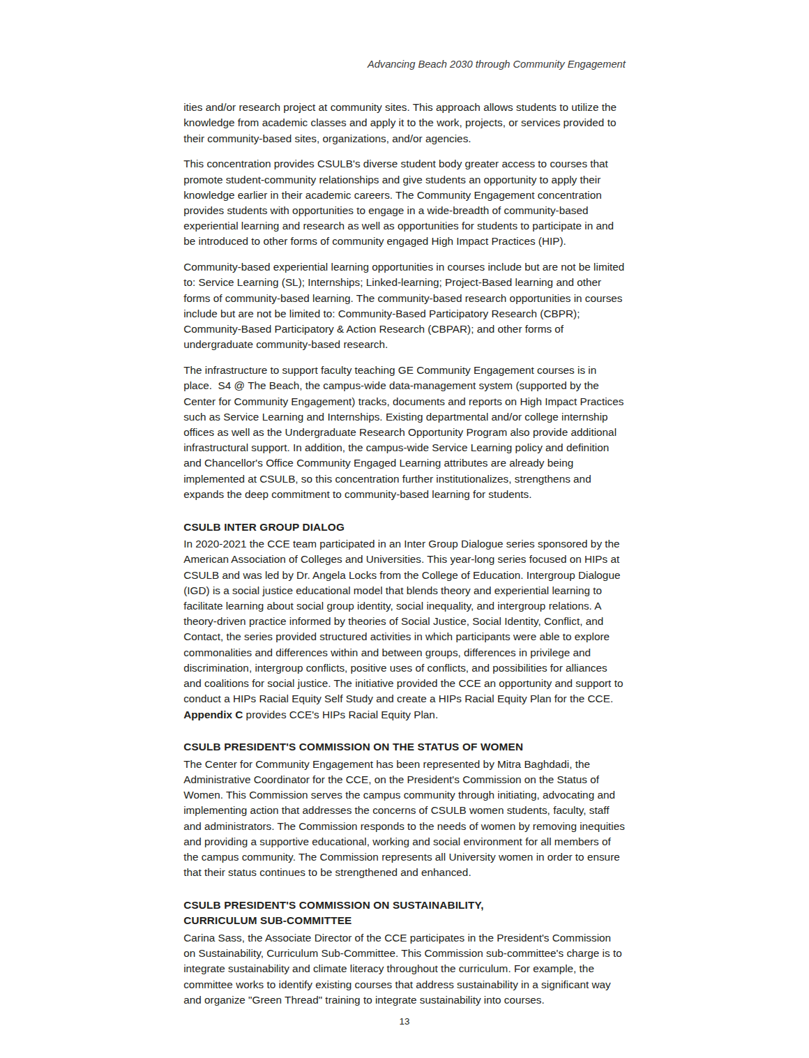Advancing Beach 2030 through Community Engagement
ities and/or research project at community sites. This approach allows students to utilize the knowledge from academic classes and apply it to the work, projects, or services provided to their community-based sites, organizations, and/or agencies.
This concentration provides CSULB's diverse student body greater access to courses that promote student-community relationships and give students an opportunity to apply their knowledge earlier in their academic careers. The Community Engagement concentration provides students with opportunities to engage in a wide-breadth of community-based experiential learning and research as well as opportunities for students to participate in and be introduced to other forms of community engaged High Impact Practices (HIP).
Community-based experiential learning opportunities in courses include but are not be limited to: Service Learning (SL); Internships; Linked-learning; Project-Based learning and other forms of community-based learning. The community-based research opportunities in courses include but are not be limited to: Community-Based Participatory Research (CBPR); Community-Based Participatory & Action Research (CBPAR); and other forms of undergraduate community-based research.
The infrastructure to support faculty teaching GE Community Engagement courses is in place. S4 @ The Beach, the campus-wide data-management system (supported by the Center for Community Engagement) tracks, documents and reports on High Impact Practices such as Service Learning and Internships. Existing departmental and/or college internship offices as well as the Undergraduate Research Opportunity Program also provide additional infrastructural support. In addition, the campus-wide Service Learning policy and definition and Chancellor's Office Community Engaged Learning attributes are already being implemented at CSULB, so this concentration further institutionalizes, strengthens and expands the deep commitment to community-based learning for students.
CSULB Inter Group Dialog
In 2020-2021 the CCE team participated in an Inter Group Dialogue series sponsored by the American Association of Colleges and Universities. This year-long series focused on HIPs at CSULB and was led by Dr. Angela Locks from the College of Education. Intergroup Dialogue (IGD) is a social justice educational model that blends theory and experiential learning to facilitate learning about social group identity, social inequality, and intergroup relations. A theory-driven practice informed by theories of Social Justice, Social Identity, Conflict, and Contact, the series provided structured activities in which participants were able to explore commonalities and differences within and between groups, differences in privilege and discrimination, intergroup conflicts, positive uses of conflicts, and possibilities for alliances and coalitions for social justice. The initiative provided the CCE an opportunity and support to conduct a HIPs Racial Equity Self Study and create a HIPs Racial Equity Plan for the CCE. Appendix C provides CCE's HIPs Racial Equity Plan.
CSULB President's Commission on the Status of Women
The Center for Community Engagement has been represented by Mitra Baghdadi, the Administrative Coordinator for the CCE, on the President's Commission on the Status of Women. This Commission serves the campus community through initiating, advocating and implementing action that addresses the concerns of CSULB women students, faculty, staff and administrators. The Commission responds to the needs of women by removing inequities and providing a supportive educational, working and social environment for all members of the campus community. The Commission represents all University women in order to ensure that their status continues to be strengthened and enhanced.
CSULB President's Commission on Sustainability,
Curriculum Sub-Committee
Carina Sass, the Associate Director of the CCE participates in the President's Commission on Sustainability, Curriculum Sub-Committee. This Commission sub-committee's charge is to integrate sustainability and climate literacy throughout the curriculum. For example, the committee works to identify existing courses that address sustainability in a significant way and organize "Green Thread" training to integrate sustainability into courses.
13